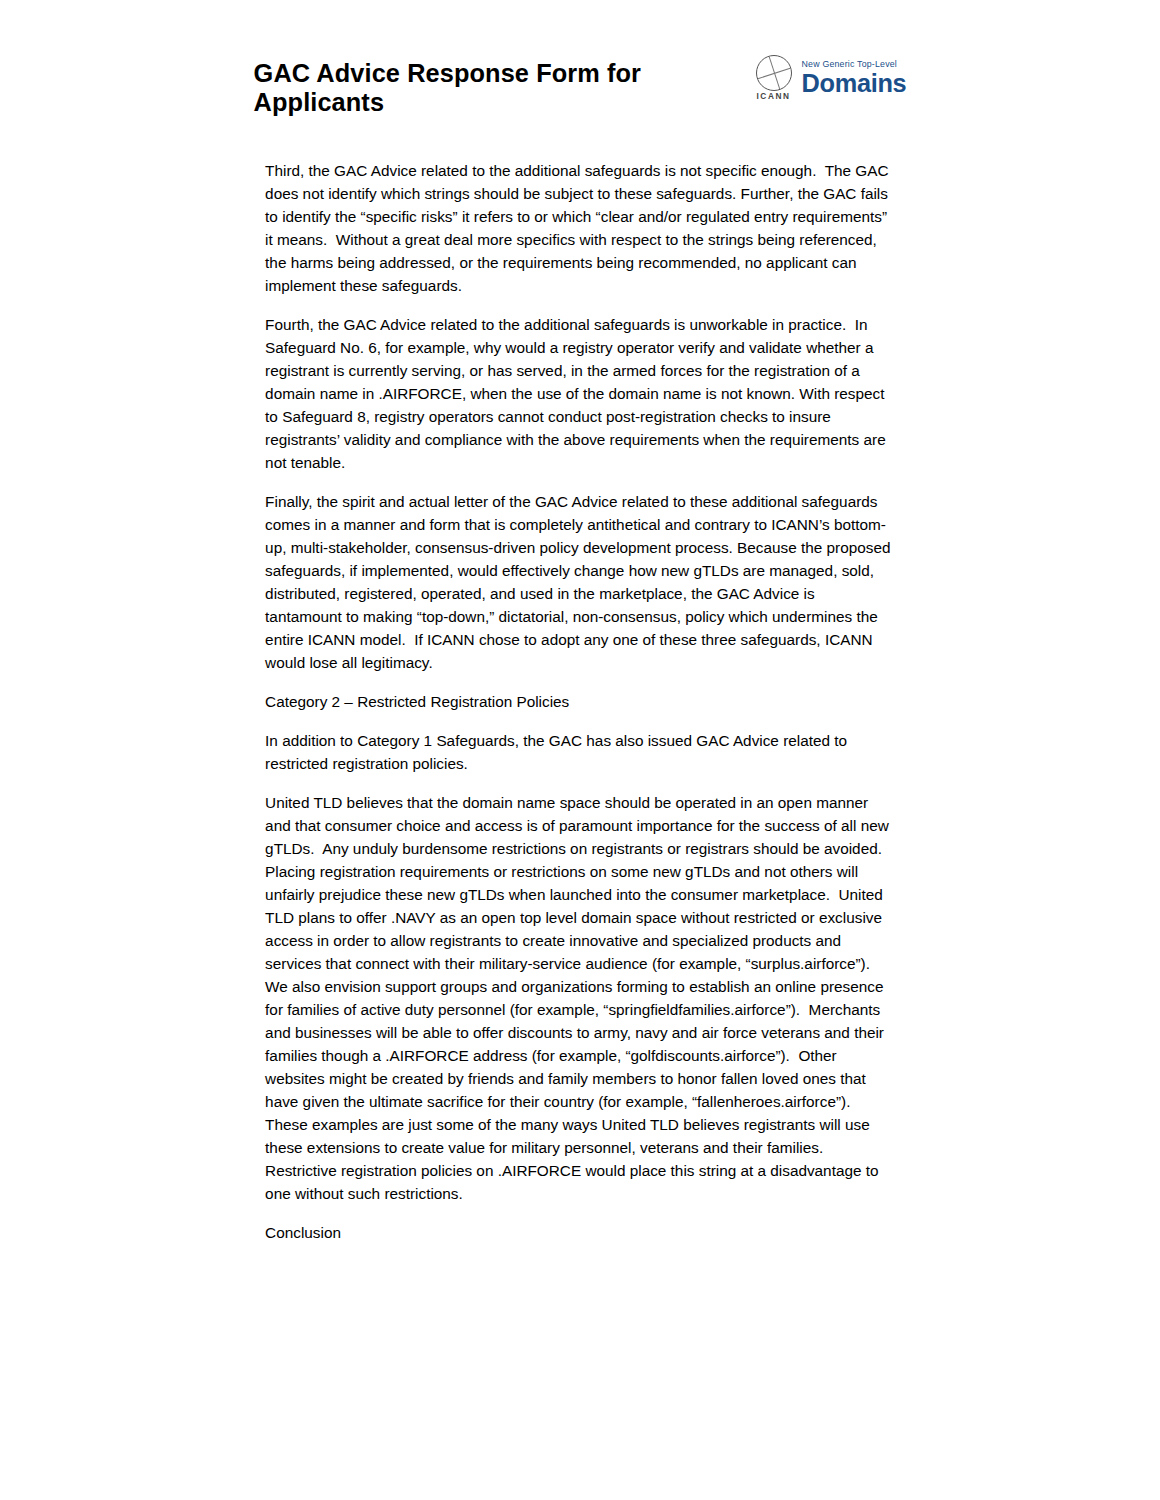GAC Advice Response Form for Applicants
ICANN
New Generic Top-Level
Domains
Third, the GAC Advice related to the additional safeguards is not specific enough. The GAC does not identify which strings should be subject to these safeguards. Further, the GAC fails to identify the “specific risks” it refers to or which “clear and/or regulated entry requirements” it means. Without a great deal more specifics with respect to the strings being referenced, the harms being addressed, or the requirements being recommended, no applicant can implement these safeguards.
Fourth, the GAC Advice related to the additional safeguards is unworkable in practice. In Safeguard No. 6, for example, why would a registry operator verify and validate whether a registrant is currently serving, or has served, in the armed forces for the registration of a domain name in .AIRFORCE, when the use of the domain name is not known. With respect to Safeguard 8, registry operators cannot conduct post-registration checks to insure registrants’ validity and compliance with the above requirements when the requirements are not tenable.
Finally, the spirit and actual letter of the GAC Advice related to these additional safeguards comes in a manner and form that is completely antithetical and contrary to ICANN’s bottom-up, multi-stakeholder, consensus-driven policy development process. Because the proposed safeguards, if implemented, would effectively change how new gTLDs are managed, sold, distributed, registered, operated, and used in the marketplace, the GAC Advice is tantamount to making “top-down,” dictatorial, non-consensus, policy which undermines the entire ICANN model. If ICANN chose to adopt any one of these three safeguards, ICANN would lose all legitimacy.
Category 2 – Restricted Registration Policies
In addition to Category 1 Safeguards, the GAC has also issued GAC Advice related to restricted registration policies.
United TLD believes that the domain name space should be operated in an open manner and that consumer choice and access is of paramount importance for the success of all new gTLDs. Any unduly burdensome restrictions on registrants or registrars should be avoided. Placing registration requirements or restrictions on some new gTLDs and not others will unfairly prejudice these new gTLDs when launched into the consumer marketplace. United TLD plans to offer .NAVY as an open top level domain space without restricted or exclusive access in order to allow registrants to create innovative and specialized products and services that connect with their military-service audience (for example, “surplus.airforce”). We also envision support groups and organizations forming to establish an online presence for families of active duty personnel (for example, “springfieldfamilies.airforce”). Merchants and businesses will be able to offer discounts to army, navy and air force veterans and their families though a .AIRFORCE address (for example, “golfdiscounts.airforce”). Other websites might be created by friends and family members to honor fallen loved ones that have given the ultimate sacrifice for their country (for example, “fallenheroes.airforce”). These examples are just some of the many ways United TLD believes registrants will use these extensions to create value for military personnel, veterans and their families. Restrictive registration policies on .AIRFORCE would place this string at a disadvantage to one without such restrictions.
Conclusion